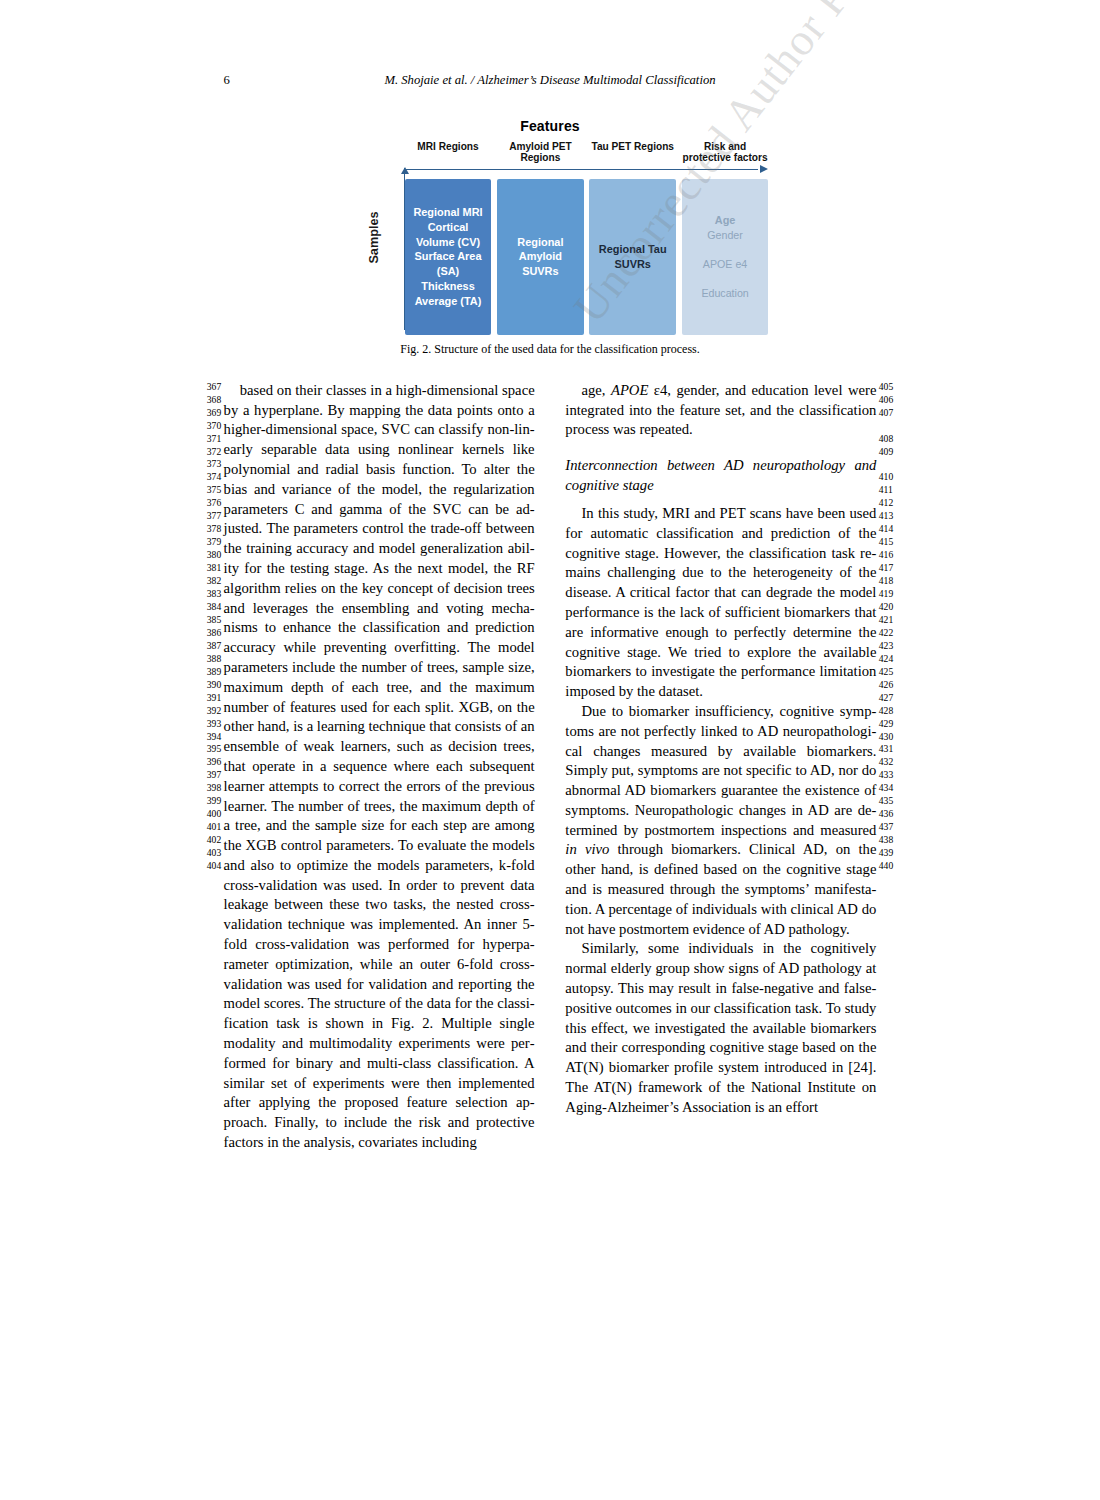6
M. Shojaie et al. / Alzheimer’s Disease Multimodal Classification
Features
Samples
MRI Regions
Amyloid PET Regions
Tau PET Regions
Risk and protective factors
Regional MRI
Cortical Volume (CV)
Surface Area (SA)
Thickness Average (TA)
Regional
Amyloid SUVRs
Regional Tau
SUVRs
Age
Gender
APOE e4
Education
Fig. 2. Structure of the used data for the classification process.
367
368
369
370
371
372
373
374
375
376
377
378
379
380
381
382
383
384
385
386
387
388
389
390
391
392
393
394
395
396
397
398
399
400
401
402
403
404
based on their classes in a high-dimensional space by a hyperplane. By mapping the data points onto a higher-dimensional space, SVC can classify non-linearly separable data using nonlinear kernels like polynomial and radial basis function. To alter the bias and variance of the model, the regularization parameters C and gamma of the SVC can be adjusted. The parameters control the trade-off between the training accuracy and model generalization ability for the testing stage. As the next model, the RF algorithm relies on the key concept of decision trees and leverages the ensembling and voting mechanisms to enhance the classification and prediction accuracy while preventing overfitting. The model parameters include the number of trees, sample size, maximum depth of each tree, and the maximum number of features used for each split. XGB, on the other hand, is a learning technique that consists of an ensemble of weak learners, such as decision trees, that operate in a sequence where each subsequent learner attempts to correct the errors of the previous learner. The number of trees, the maximum depth of a tree, and the sample size for each step are among the XGB control parameters. To evaluate the models and also to optimize the models parameters, k-fold cross-validation was used. In order to prevent data leakage between these two tasks, the nested cross-validation technique was implemented. An inner 5-fold cross-validation was performed for hyperparameter optimization, while an outer 6-fold cross-validation was used for validation and reporting the model scores. The structure of the data for the classification task is shown in Fig. 2. Multiple single modality and multimodality experiments were performed for binary and multi-class classification. A similar set of experiments were then implemented after applying the proposed feature selection approach. Finally, to include the risk and protective factors in the analysis, covariates including
405
406
407
408
409
410
411
412
413
414
415
416
417
418
419
420
421
422
423
424
425
426
427
428
429
430
431
432
433
434
435
436
437
438
439
440
age, APOE ε4, gender, and education level were integrated into the feature set, and the classification process was repeated.
Interconnection between AD neuropathology and cognitive stage
In this study, MRI and PET scans have been used for automatic classification and prediction of the cognitive stage. However, the classification task remains challenging due to the heterogeneity of the disease. A critical factor that can degrade the model performance is the lack of sufficient biomarkers that are informative enough to perfectly determine the cognitive stage. We tried to explore the available biomarkers to investigate the performance limitation imposed by the dataset.
Due to biomarker insufficiency, cognitive symptoms are not perfectly linked to AD neuropathological changes measured by available biomarkers. Simply put, symptoms are not specific to AD, nor do abnormal AD biomarkers guarantee the existence of symptoms. Neuropathologic changes in AD are determined by postmortem inspections and measured in vivo through biomarkers. Clinical AD, on the other hand, is defined based on the cognitive stage and is measured through the symptoms’ manifestation. A percentage of individuals with clinical AD do not have postmortem evidence of AD pathology.
Similarly, some individuals in the cognitively normal elderly group show signs of AD pathology at autopsy. This may result in false-negative and false-positive outcomes in our classification task. To study this effect, we investigated the available biomarkers and their corresponding cognitive stage based on the AT(N) biomarker profile system introduced in [24]. The AT(N) framework of the National Institute on Aging-Alzheimer’s Association is an effort
Uncorrected Author Proof